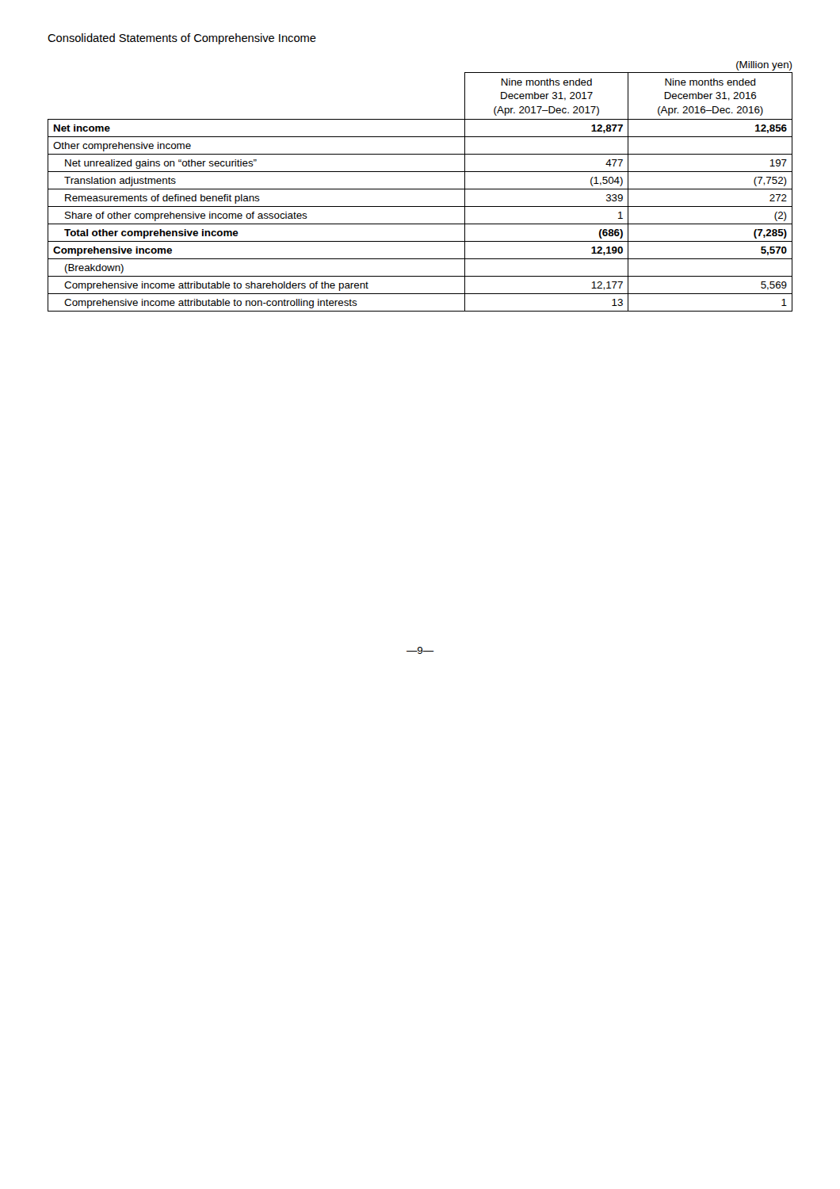Consolidated Statements of Comprehensive Income
(Million yen)
| | Nine months ended December 31, 2017 (Apr. 2017–Dec. 2017) | Nine months ended December 31, 2016 (Apr. 2016–Dec. 2016) |
| --- | --- | --- |
| Net income | 12,877 | 12,856 |
| Other comprehensive income | | |
| Net unrealized gains on “other securities” | 477 | 197 |
| Translation adjustments | (1,504) | (7,752) |
| Remeasurements of defined benefit plans | 339 | 272 |
| Share of other comprehensive income of associates | 1 | (2) |
| Total other comprehensive income | (686) | (7,285) |
| Comprehensive income | 12,190 | 5,570 |
| (Breakdown) | | |
| Comprehensive income attributable to shareholders of the parent | 12,177 | 5,569 |
| Comprehensive income attributable to non-controlling interests | 13 | 1 |
—9—